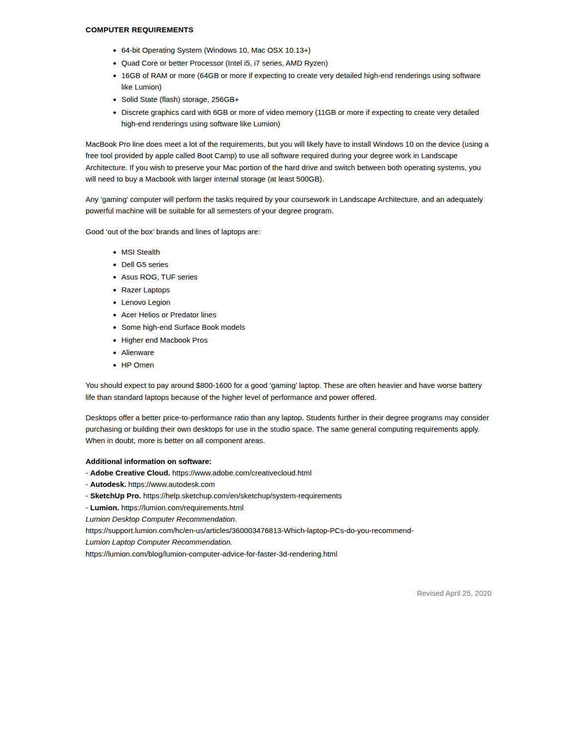COMPUTER REQUIREMENTS
64-bit Operating System (Windows 10, Mac OSX 10.13+)
Quad Core or better Processor (Intel i5, i7 series, AMD Ryzen)
16GB of RAM or more (64GB or more if expecting to create very detailed high-end renderings using software like Lumion)
Solid State (flash) storage, 256GB+
Discrete graphics card with 6GB or more of video memory (11GB or more if expecting to create very detailed high-end renderings using software like Lumion)
MacBook Pro line does meet a lot of the requirements, but you will likely have to install Windows 10 on the device (using a free tool provided by apple called Boot Camp) to use all software required during your degree work in Landscape Architecture. If you wish to preserve your Mac portion of the hard drive and switch between both operating systems, you will need to buy a Macbook with larger internal storage (at least 500GB).
Any ‘gaming’ computer will perform the tasks required by your coursework in Landscape Architecture, and an adequately powerful machine will be suitable for all semesters of your degree program.
Good ‘out of the box’ brands and lines of laptops are:
MSI Stealth
Dell G5 series
Asus ROG, TUF series
Razer Laptops
Lenovo Legion
Acer Helios or Predator lines
Some high-end Surface Book models
Higher end Macbook Pros
Alienware
HP Omen
You should expect to pay around $800-1600 for a good ‘gaming’ laptop. These are often heavier and have worse battery life than standard laptops because of the higher level of performance and power offered.
Desktops offer a better price-to-performance ratio than any laptop. Students further in their degree programs may consider purchasing or building their own desktops for use in the studio space. The same general computing requirements apply. When in doubt, more is better on all component areas.
Additional information on software:
- Adobe Creative Cloud. https://www.adobe.com/creativecloud.html
- Autodesk. https://www.autodesk.com
- SketchUp Pro. https://help.sketchup.com/en/sketchup/system-requirements
- Lumion. https://lumion.com/requirements.html
Lumion Desktop Computer Recommendation.
https://support.lumion.com/hc/en-us/articles/360003476813-Which-laptop-PCs-do-you-recommend-
Lumion Laptop Computer Recommendation.
https://lumion.com/blog/lumion-computer-advice-for-faster-3d-rendering.html
Revised April 25, 2020